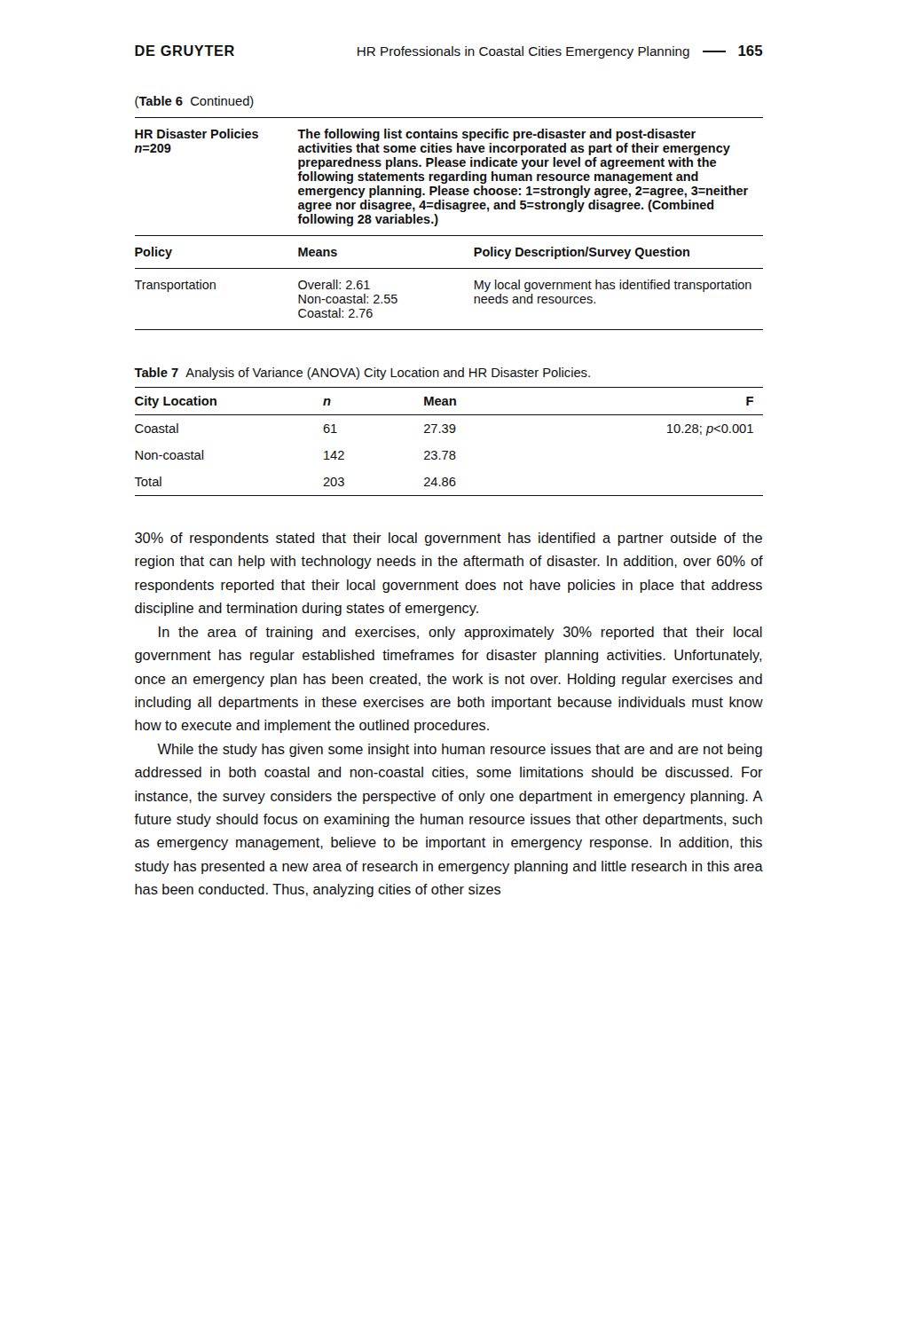DE GRUYTER
HR Professionals in Coastal Cities Emergency Planning 165
(Table 6 Continued)
| HR Disaster Policies n =209 | The following list contains specific pre-disaster and post-disaster activities that some cities have incorporated as part of their emergency preparedness plans. Please indicate your level of agreement with the following statements regarding human resource management and emergency planning. Please choose: 1=strongly agree, 2=agree, 3=neither agree nor disagree, 4=disagree, and 5=strongly disagree. (Combined following 28 variables.) |
| Policy | Means | Policy Description/Survey Question |
| Transportation | Overall: 2.61 Non-coastal: 2.55 Coastal: 2.76 | My local government has identified transportation needs and resources. |
Table 7 Analysis of Variance (ANOVA) City Location and HR Disaster Policies.
| City Location | n | Mean | F |
| --- | --- | --- | --- |
| Coastal | 61 | 27.39 | 10.28; p <0.001 |
| Non-coastal | 142 | 23.78 | |
| Total | 203 | 24.86 | |
30% of respondents stated that their local government has identified a partner outside of the region that can help with technology needs in the aftermath of disaster. In addition, over 60% of respondents reported that their local government does not have policies in place that address discipline and termination during states of emergency.
In the area of training and exercises, only approximately 30% reported that their local government has regular established timeframes for disaster planning activities. Unfortunately, once an emergency plan has been created, the work is not over. Holding regular exercises and including all departments in these exercises are both important because individuals must know how to execute and implement the outlined procedures.
While the study has given some insight into human resource issues that are and are not being addressed in both coastal and non-coastal cities, some limitations should be discussed. For instance, the survey considers the perspective of only one department in emergency planning. A future study should focus on examining the human resource issues that other departments, such as emergency management, believe to be important in emergency response. In addition, this study has presented a new area of research in emergency planning and little research in this area has been conducted. Thus, analyzing cities of other sizes